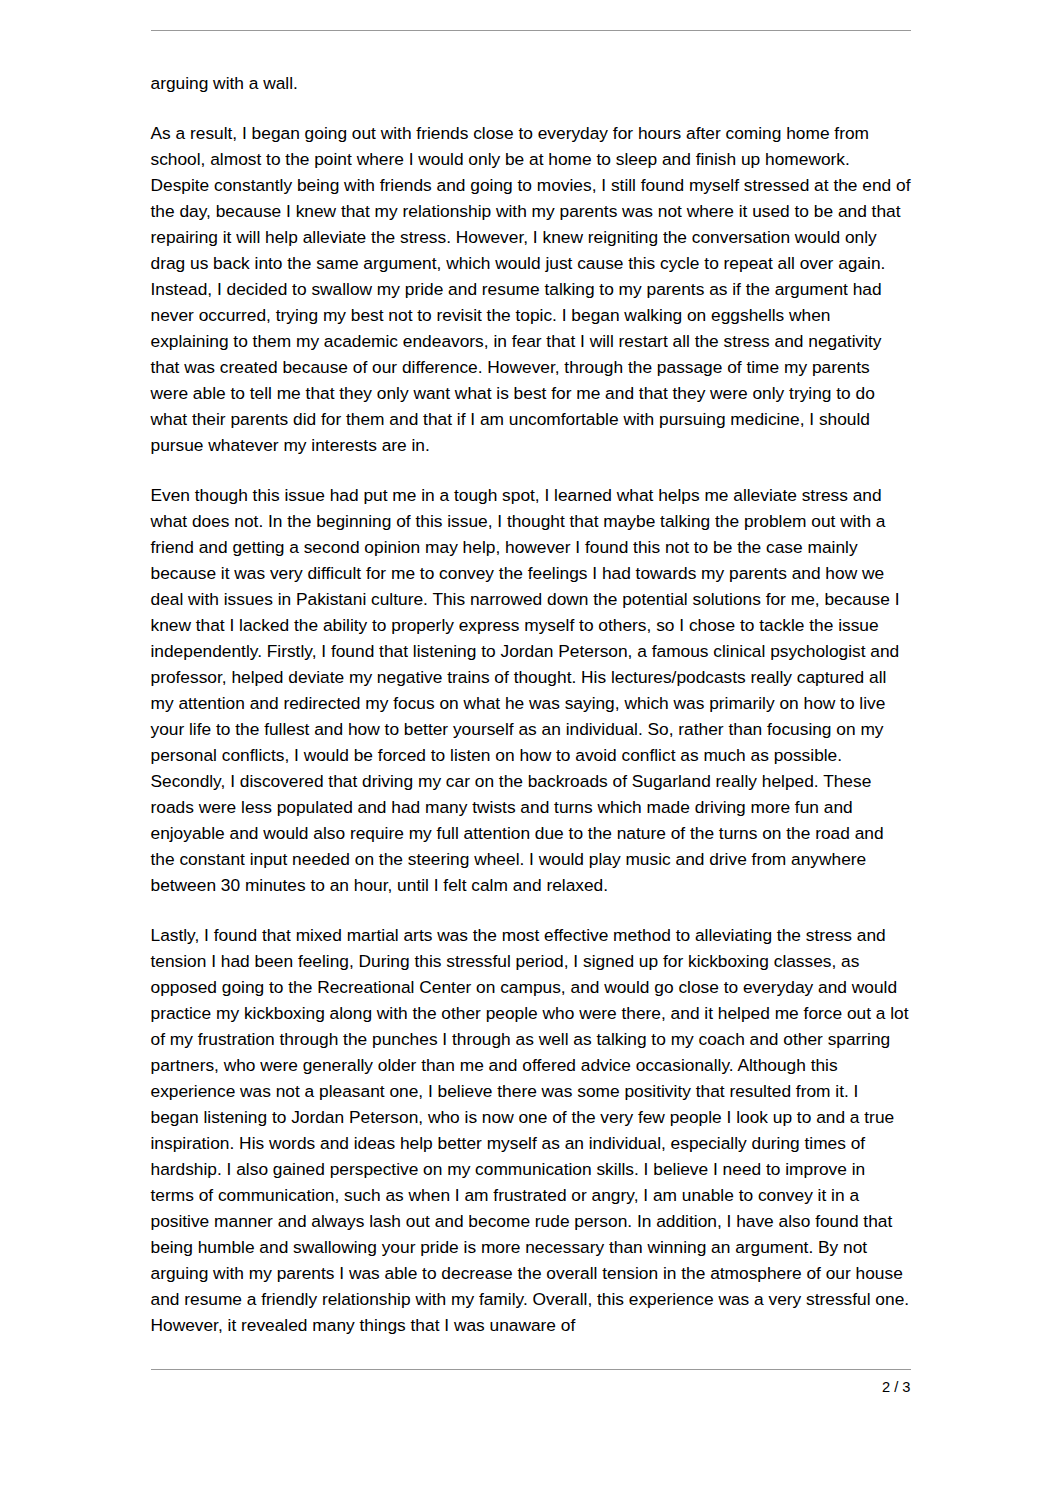arguing with a wall.
As a result, I began going out with friends close to everyday for hours after coming home from school, almost to the point where I would only be at home to sleep and finish up homework. Despite constantly being with friends and going to movies, I still found myself stressed at the end of the day, because I knew that my relationship with my parents was not where it used to be and that repairing it will help alleviate the stress. However, I knew reigniting the conversation would only drag us back into the same argument, which would just cause this cycle to repeat all over again. Instead, I decided to swallow my pride and resume talking to my parents as if the argument had never occurred, trying my best not to revisit the topic. I began walking on eggshells when explaining to them my academic endeavors, in fear that I will restart all the stress and negativity that was created because of our difference. However, through the passage of time my parents were able to tell me that they only want what is best for me and that they were only trying to do what their parents did for them and that if I am uncomfortable with pursuing medicine, I should pursue whatever my interests are in.
Even though this issue had put me in a tough spot, I learned what helps me alleviate stress and what does not. In the beginning of this issue, I thought that maybe talking the problem out with a friend and getting a second opinion may help, however I found this not to be the case mainly because it was very difficult for me to convey the feelings I had towards my parents and how we deal with issues in Pakistani culture. This narrowed down the potential solutions for me, because I knew that I lacked the ability to properly express myself to others, so I chose to tackle the issue independently. Firstly, I found that listening to Jordan Peterson, a famous clinical psychologist and professor, helped deviate my negative trains of thought. His lectures/podcasts really captured all my attention and redirected my focus on what he was saying, which was primarily on how to live your life to the fullest and how to better yourself as an individual. So, rather than focusing on my personal conflicts, I would be forced to listen on how to avoid conflict as much as possible. Secondly, I discovered that driving my car on the backroads of Sugarland really helped. These roads were less populated and had many twists and turns which made driving more fun and enjoyable and would also require my full attention due to the nature of the turns on the road and the constant input needed on the steering wheel. I would play music and drive from anywhere between 30 minutes to an hour, until I felt calm and relaxed.
Lastly, I found that mixed martial arts was the most effective method to alleviating the stress and tension I had been feeling, During this stressful period, I signed up for kickboxing classes, as opposed going to the Recreational Center on campus, and would go close to everyday and would practice my kickboxing along with the other people who were there, and it helped me force out a lot of my frustration through the punches I through as well as talking to my coach and other sparring partners, who were generally older than me and offered advice occasionally. Although this experience was not a pleasant one, I believe there was some positivity that resulted from it. I began listening to Jordan Peterson, who is now one of the very few people I look up to and a true inspiration. His words and ideas help better myself as an individual, especially during times of hardship. I also gained perspective on my communication skills. I believe I need to improve in terms of communication, such as when I am frustrated or angry, I am unable to convey it in a positive manner and always lash out and become rude person. In addition, I have also found that being humble and swallowing your pride is more necessary than winning an argument. By not arguing with my parents I was able to decrease the overall tension in the atmosphere of our house and resume a friendly relationship with my family. Overall, this experience was a very stressful one. However, it revealed many things that I was unaware of
2 / 3